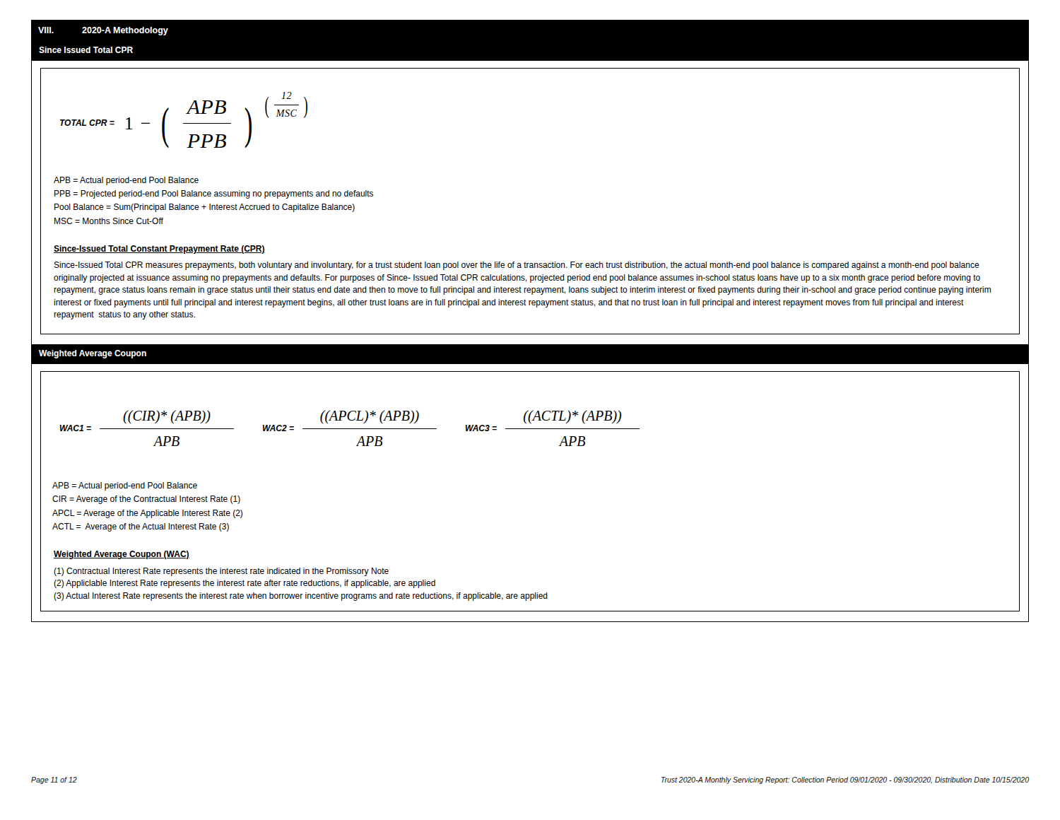VIII. 2020-A Methodology
Since Issued Total CPR
TOTAL CPR = 1 − ( APB PPB ) ( 12 MSC )
APB = Actual period-end Pool Balance
PPB = Projected period-end Pool Balance assuming no prepayments and no defaults
Pool Balance = Sum(Principal Balance + Interest Accrued to Capitalize Balance)
MSC = Months Since Cut-Off
Since-Issued Total Constant Prepayment Rate (CPR)
Since-Issued Total CPR measures prepayments, both voluntary and involuntary, for a trust student loan pool over the life of a transaction. For each trust distribution, the actual month-end pool balance is compared against a month-end pool balance originally projected at issuance assuming no prepayments and defaults. For purposes of Since- Issued Total CPR calculations, projected period end pool balance assumes in-school status loans have up to a six month grace period before moving to repayment, grace status loans remain in grace status until their status end date and then to move to full principal and interest repayment, loans subject to interim interest or fixed payments during their in-school and grace period continue paying interim interest or fixed payments until full principal and interest repayment begins, all other trust loans are in full principal and interest repayment status, and that no trust loan in full principal and interest repayment moves from full principal and interest repayment status to any other status.
Weighted Average Coupon
WAC1 = ((CIR)* (APB)) APB
WAC2 = ((APCL)* (APB)) APB
WAC3 = ((ACTL)* (APB)) APB
APB = Actual period-end Pool Balance
CIR = Average of the Contractual Interest Rate (1)
APCL = Average of the Applicable Interest Rate (2)
ACTL = Average of the Actual Interest Rate (3)
Weighted Average Coupon (WAC)
(1) Contractual Interest Rate represents the interest rate indicated in the Promissory Note
(2) Appliclable Interest Rate represents the interest rate after rate reductions, if applicable, are applied
(3) Actual Interest Rate represents the interest rate when borrower incentive programs and rate reductions, if applicable, are applied
Page 11 of 12
Trust 2020-A Monthly Servicing Report: Collection Period 09/01/2020 - 09/30/2020, Distribution Date 10/15/2020